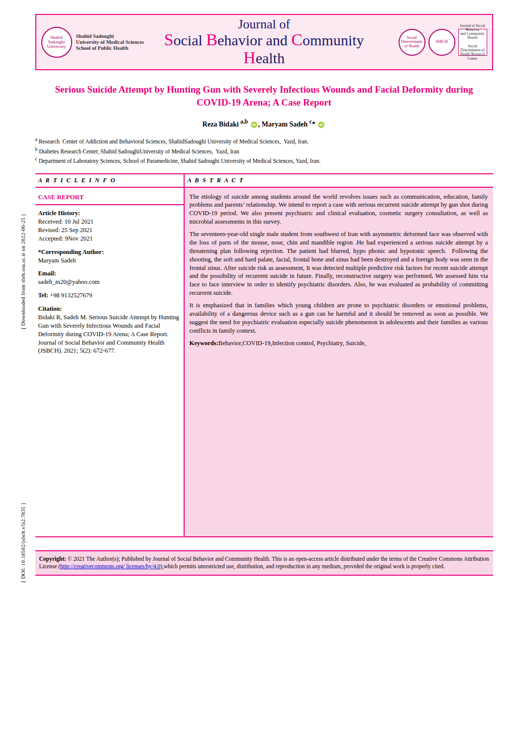[ Downloaded from sbrh.ssu.ac.ir on 2022-06-25 ]
[ DOI: 10.18502/jsbch.v5i2.7835 ]
Shahid
Sadoughi
University
Shahid Sadoughi
University of Medical Sciences
School of Public Health
Journal of
Social Behavior and Community Health
Social
Determinants
of Health
JSBCH
Journal of Social Behavior
and Community Health
Social Determinants of
Health Research Center
Serious Suicide Attempt by Hunting Gun with Severely Infectious Wounds and Facial Deformity during COVID-19 Arena; A Case Report
Reza Bidaki a,b iD, Maryam Sadeh c* iD
a Research Center of Addiction and Behavioral Sciences, ShahidSadoughi University of Medical Sciences, Yazd, Iran.
b Diabetes Research Center, Shahid SadoughiUniversity of Medical Sciences, Yazd, Iran
c Department of Laboratory Sciences, School of Paramedicine, Shahid Sadoughi University of Medical Sciences, Yazd, Iran.
A R T I C L E I N F O
CASE REPORT
Article History:
Received: 10 Jul 2021
Revised: 25 Sep 2021
Accepted: 9Nov 2021
*Corresponding Author:
Maryam Sadeh
Email:
sadeh_m20@yahoo.com
Tel: +98 9132527679
Citation:
Bidaki R, Sadeh M. Serious Suicide Attempt by Hunting Gun with Severely Infectious Wounds and Facial Deformity during COVID-19 Arena; A Case Report. Journal of Social Behavior and Community Health (JSBCH). 2021; 5(2): 672-677.
A B S T R A C T
The etiology of suicide among students around the world revolves issues such as communication, education, family problems and parents’ relationship. We intend to report a case with serious recurrent suicide attempt by gun shot during COVID-19 period. We also present psychiatric and clinical evaluation, cosmetic surgery consultation, as well as microbial assessments in this survey.
The seventeen-year-old single male student from southwest of Iran with asymmetric deformed face was observed with the loss of parts of the mouse, nose, chin and mandible region .He had experienced a serious suicide attempt by a threatening plan following rejection. The patient had blurred, hypo phonic and hypotonic speech. Following the shooting, the soft and hard palate, facial, frontal bone and sinus had been destroyed and a foreign body was seen in the frontal sinus. After suicide risk as assessment, It was detected multiple predictive risk factors for recent suicide attempt and the possibility of recurrent suicide in future. Finally, reconstructive surgery was performed. We assessed him via face to face interview in order to identify psychiatric disorders. Also, he was evaluated as probability of committing recurrent suicide.
It is emphasized that in families which young children are prone to psychiatric disorders or emotional problems, availability of a dangerous device such as a gun can be harmful and it should be removed as soon as possible. We suggest the need for psychiatric evaluation especially suicide phenomenon in adolescents and their families as various conflicts in family context.
Keywords: Behavior,COVID-19,Infection control, Psychiatry, Suicide,
Copyright: © 2021 The Author(s); Published by Journal of Social Behavior and Community Health. This is an open-access article distributed under the terms of the Creative Commons Attribution License (http://creativecommons.org/ licenses/by/4.0),which permits unrestricted use, distribution, and reproduction in any medium, provided the original work is properly cited.